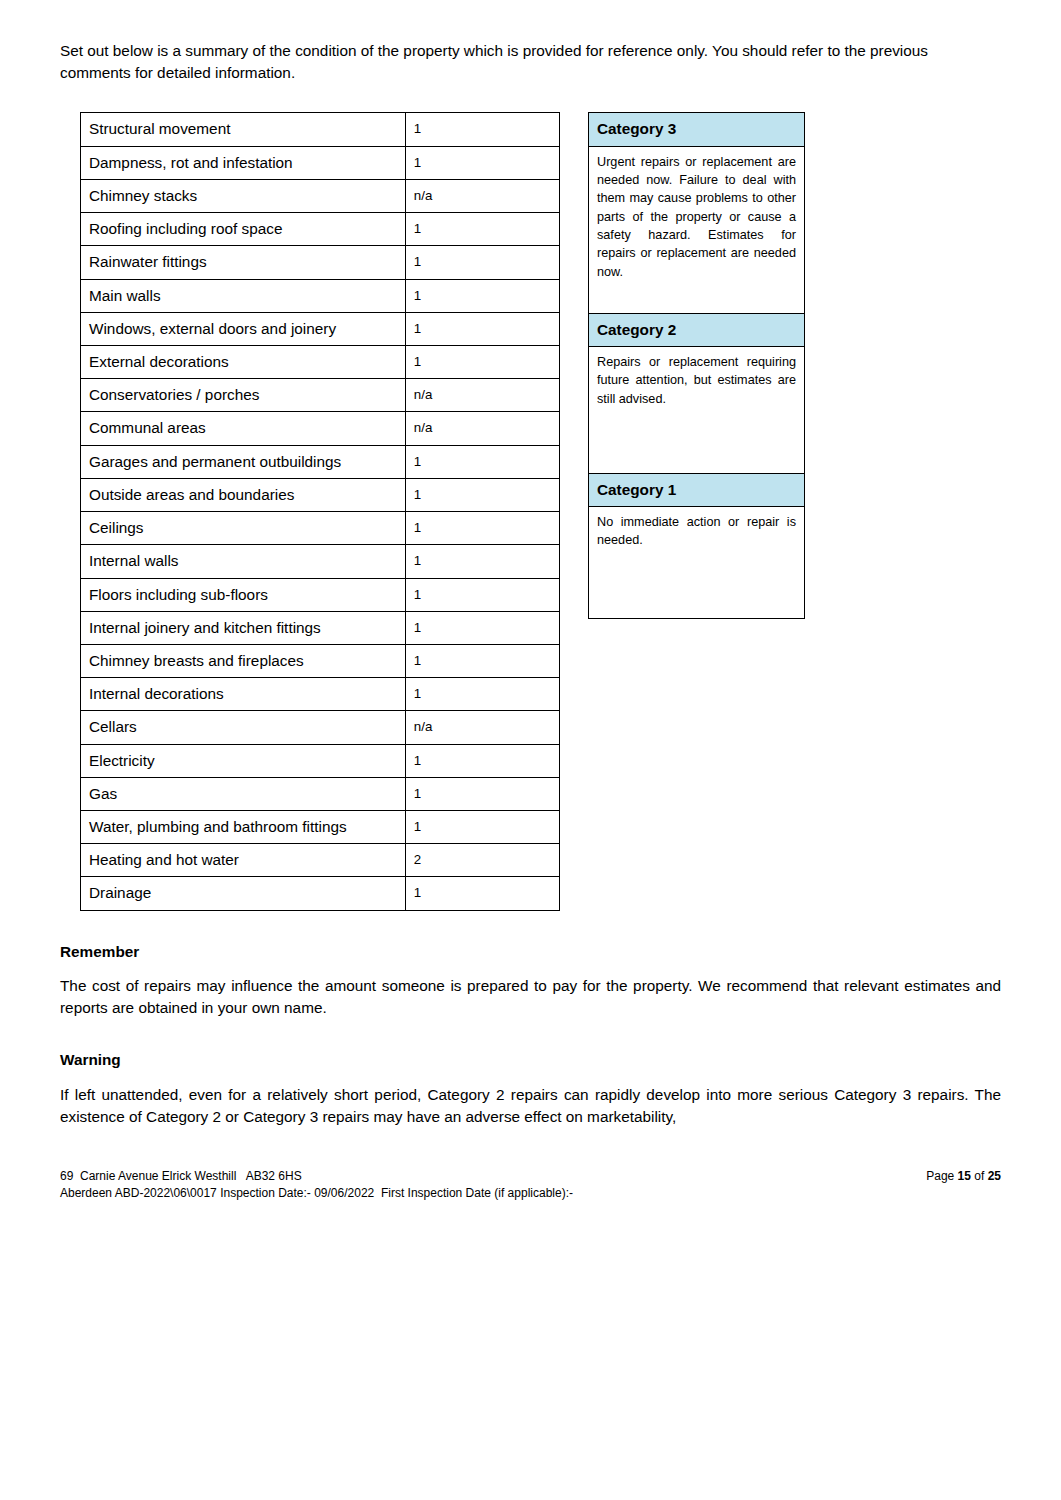Set out below is a summary of the condition of the property which is provided for reference only. You should refer to the previous comments for detailed information.
| Structural movement | 1 |
| Dampness, rot and infestation | 1 |
| Chimney stacks | n/a |
| Roofing including roof space | 1 |
| Rainwater fittings | 1 |
| Main walls | 1 |
| Windows, external doors and joinery | 1 |
| External decorations | 1 |
| Conservatories / porches | n/a |
| Communal areas | n/a |
| Garages and permanent outbuildings | 1 |
| Outside areas and boundaries | 1 |
| Ceilings | 1 |
| Internal walls | 1 |
| Floors including sub-floors | 1 |
| Internal joinery and kitchen fittings | 1 |
| Chimney breasts and fireplaces | 1 |
| Internal decorations | 1 |
| Cellars | n/a |
| Electricity | 1 |
| Gas | 1 |
| Water, plumbing and bathroom fittings | 1 |
| Heating and hot water | 2 |
| Drainage | 1 |
Category 3
Urgent repairs or replacement are needed now. Failure to deal with them may cause problems to other parts of the property or cause a safety hazard. Estimates for repairs or replacement are needed now.
Category 2
Repairs or replacement requiring future attention, but estimates are still advised.
Category 1
No immediate action or repair is needed.
Remember
The cost of repairs may influence the amount someone is prepared to pay for the property. We recommend that relevant estimates and reports are obtained in your own name.
Warning
If left unattended, even for a relatively short period, Category 2 repairs can rapidly develop into more serious Category 3 repairs. The existence of Category 2 or Category 3 repairs may have an adverse effect on marketability,
69 Carnie Avenue Elrick Westhill AB32 6HS
Aberdeen ABD-2022\06\0017 Inspection Date:- 09/06/2022 First Inspection Date (if applicable):-
Page 15 of 25